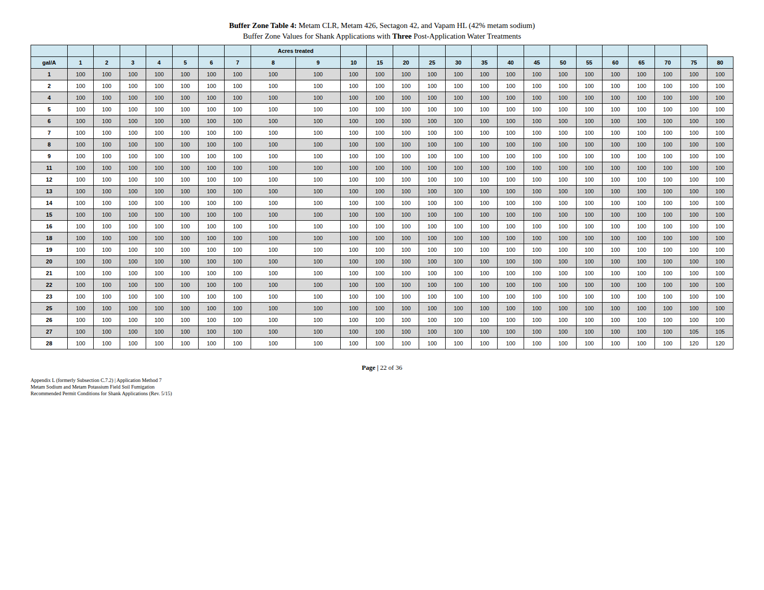Buffer Zone Table 4: Metam CLR, Metam 426, Sectagon 42, and Vapam HL (42% metam sodium)
Buffer Zone Values for Shank Applications with Three Post-Application Water Treatments
| | | | | | | | | Acres treated | | | | | | | | | | | | | | |
| gal/A | 1 | 2 | 3 | 4 | 5 | 6 | 7 | 8 | 9 | 10 | 15 | 20 | 25 | 30 | 35 | 40 | 45 | 50 | 55 | 60 | 65 | 70 | 75 | 80 |
| 1 | 100 | 100 | 100 | 100 | 100 | 100 | 100 | 100 | 100 | 100 | 100 | 100 | 100 | 100 | 100 | 100 | 100 | 100 | 100 | 100 | 100 | 100 | 100 | 100 |
| 2 | 100 | 100 | 100 | 100 | 100 | 100 | 100 | 100 | 100 | 100 | 100 | 100 | 100 | 100 | 100 | 100 | 100 | 100 | 100 | 100 | 100 | 100 | 100 | 100 |
| 4 | 100 | 100 | 100 | 100 | 100 | 100 | 100 | 100 | 100 | 100 | 100 | 100 | 100 | 100 | 100 | 100 | 100 | 100 | 100 | 100 | 100 | 100 | 100 | 100 |
| 5 | 100 | 100 | 100 | 100 | 100 | 100 | 100 | 100 | 100 | 100 | 100 | 100 | 100 | 100 | 100 | 100 | 100 | 100 | 100 | 100 | 100 | 100 | 100 | 100 |
| 6 | 100 | 100 | 100 | 100 | 100 | 100 | 100 | 100 | 100 | 100 | 100 | 100 | 100 | 100 | 100 | 100 | 100 | 100 | 100 | 100 | 100 | 100 | 100 | 100 |
| 7 | 100 | 100 | 100 | 100 | 100 | 100 | 100 | 100 | 100 | 100 | 100 | 100 | 100 | 100 | 100 | 100 | 100 | 100 | 100 | 100 | 100 | 100 | 100 | 100 |
| 8 | 100 | 100 | 100 | 100 | 100 | 100 | 100 | 100 | 100 | 100 | 100 | 100 | 100 | 100 | 100 | 100 | 100 | 100 | 100 | 100 | 100 | 100 | 100 | 100 |
| 9 | 100 | 100 | 100 | 100 | 100 | 100 | 100 | 100 | 100 | 100 | 100 | 100 | 100 | 100 | 100 | 100 | 100 | 100 | 100 | 100 | 100 | 100 | 100 | 100 |
| 11 | 100 | 100 | 100 | 100 | 100 | 100 | 100 | 100 | 100 | 100 | 100 | 100 | 100 | 100 | 100 | 100 | 100 | 100 | 100 | 100 | 100 | 100 | 100 | 100 |
| 12 | 100 | 100 | 100 | 100 | 100 | 100 | 100 | 100 | 100 | 100 | 100 | 100 | 100 | 100 | 100 | 100 | 100 | 100 | 100 | 100 | 100 | 100 | 100 | 100 |
| 13 | 100 | 100 | 100 | 100 | 100 | 100 | 100 | 100 | 100 | 100 | 100 | 100 | 100 | 100 | 100 | 100 | 100 | 100 | 100 | 100 | 100 | 100 | 100 | 100 |
| 14 | 100 | 100 | 100 | 100 | 100 | 100 | 100 | 100 | 100 | 100 | 100 | 100 | 100 | 100 | 100 | 100 | 100 | 100 | 100 | 100 | 100 | 100 | 100 | 100 |
| 15 | 100 | 100 | 100 | 100 | 100 | 100 | 100 | 100 | 100 | 100 | 100 | 100 | 100 | 100 | 100 | 100 | 100 | 100 | 100 | 100 | 100 | 100 | 100 | 100 |
| 16 | 100 | 100 | 100 | 100 | 100 | 100 | 100 | 100 | 100 | 100 | 100 | 100 | 100 | 100 | 100 | 100 | 100 | 100 | 100 | 100 | 100 | 100 | 100 | 100 |
| 18 | 100 | 100 | 100 | 100 | 100 | 100 | 100 | 100 | 100 | 100 | 100 | 100 | 100 | 100 | 100 | 100 | 100 | 100 | 100 | 100 | 100 | 100 | 100 | 100 |
| 19 | 100 | 100 | 100 | 100 | 100 | 100 | 100 | 100 | 100 | 100 | 100 | 100 | 100 | 100 | 100 | 100 | 100 | 100 | 100 | 100 | 100 | 100 | 100 | 100 |
| 20 | 100 | 100 | 100 | 100 | 100 | 100 | 100 | 100 | 100 | 100 | 100 | 100 | 100 | 100 | 100 | 100 | 100 | 100 | 100 | 100 | 100 | 100 | 100 | 100 |
| 21 | 100 | 100 | 100 | 100 | 100 | 100 | 100 | 100 | 100 | 100 | 100 | 100 | 100 | 100 | 100 | 100 | 100 | 100 | 100 | 100 | 100 | 100 | 100 | 100 |
| 22 | 100 | 100 | 100 | 100 | 100 | 100 | 100 | 100 | 100 | 100 | 100 | 100 | 100 | 100 | 100 | 100 | 100 | 100 | 100 | 100 | 100 | 100 | 100 | 100 |
| 23 | 100 | 100 | 100 | 100 | 100 | 100 | 100 | 100 | 100 | 100 | 100 | 100 | 100 | 100 | 100 | 100 | 100 | 100 | 100 | 100 | 100 | 100 | 100 | 100 |
| 25 | 100 | 100 | 100 | 100 | 100 | 100 | 100 | 100 | 100 | 100 | 100 | 100 | 100 | 100 | 100 | 100 | 100 | 100 | 100 | 100 | 100 | 100 | 100 | 100 |
| 26 | 100 | 100 | 100 | 100 | 100 | 100 | 100 | 100 | 100 | 100 | 100 | 100 | 100 | 100 | 100 | 100 | 100 | 100 | 100 | 100 | 100 | 100 | 100 | 100 |
| 27 | 100 | 100 | 100 | 100 | 100 | 100 | 100 | 100 | 100 | 100 | 100 | 100 | 100 | 100 | 100 | 100 | 100 | 100 | 100 | 100 | 100 | 100 | 105 | 105 |
| 28 | 100 | 100 | 100 | 100 | 100 | 100 | 100 | 100 | 100 | 100 | 100 | 100 | 100 | 100 | 100 | 100 | 100 | 100 | 100 | 100 | 100 | 100 | 120 | 120 |
Page | 22 of 36
Appendix L (formerly Subsection C.7.2) | Application Method 7
Metam Sodium and Metam Potassium Field Soil Fumigation
Recommended Permit Conditions for Shank Applications (Rev. 5/15)